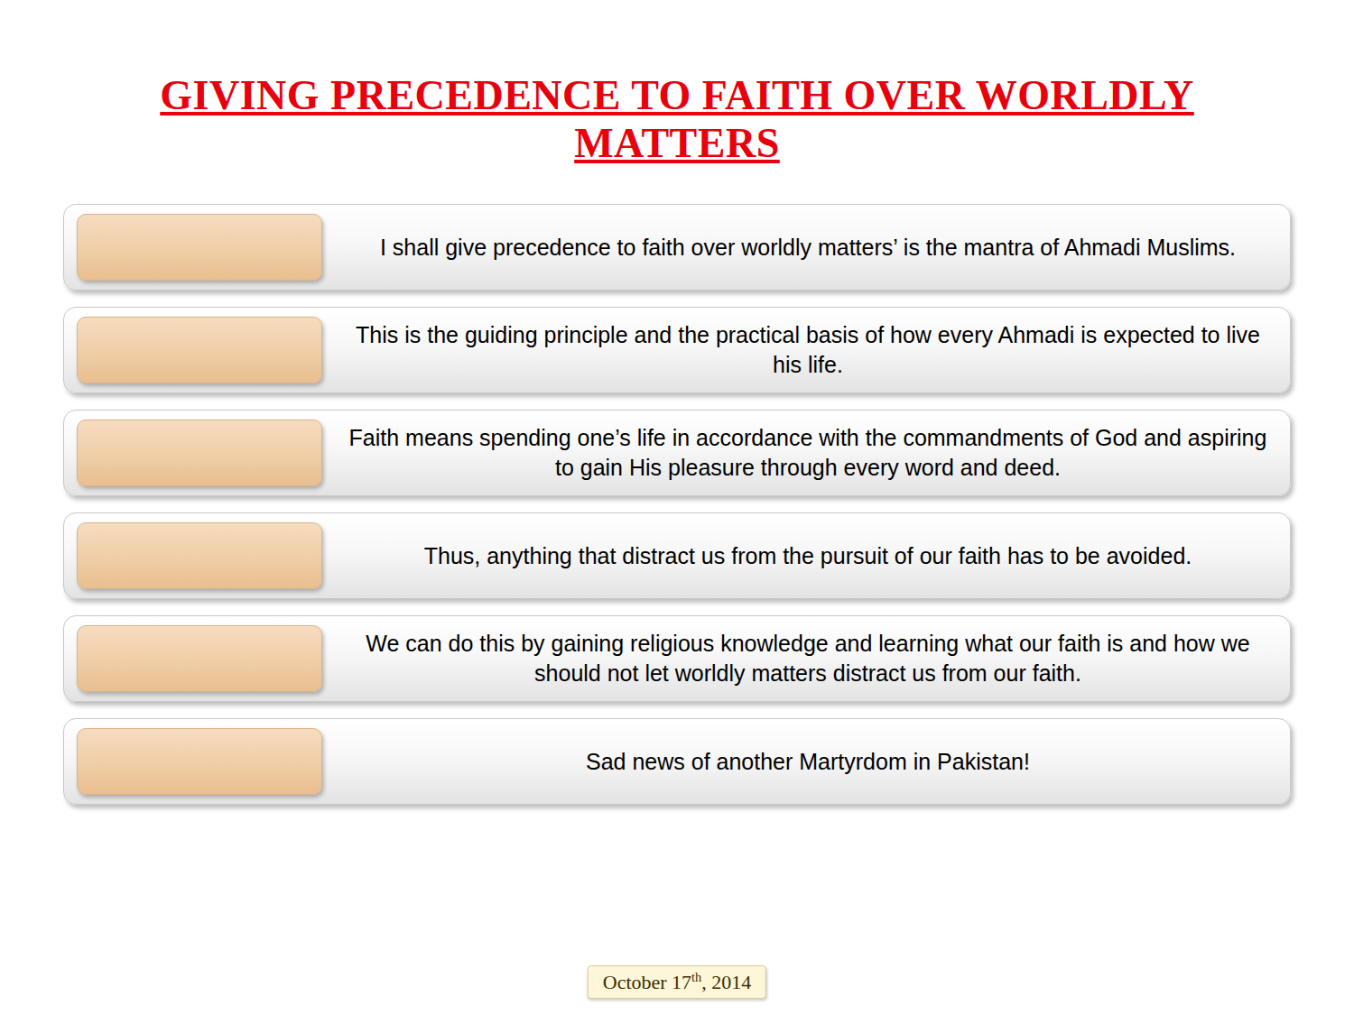Giving Precedence to Faith Over Worldly Matters
I shall give precedence to faith over worldly matters’ is the mantra of Ahmadi Muslims.
This is the guiding principle and the practical basis of how every Ahmadi is expected to live his life.
Faith means spending one’s life in accordance with the commandments of God and aspiring to gain His pleasure through every word and deed.
Thus, anything that distract us from the pursuit of our faith has to be avoided.
We can do this by gaining religious knowledge and learning what our faith is and how we should not let worldly matters distract us from our faith.
Sad news of another Martyrdom in Pakistan!
October 17th, 2014